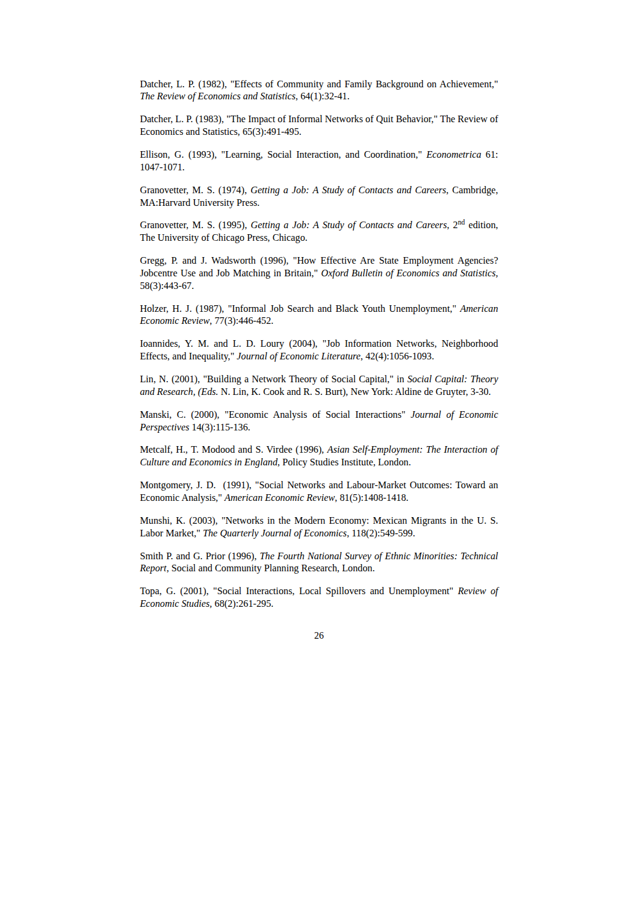Datcher, L. P. (1982), "Effects of Community and Family Background on Achievement," The Review of Economics and Statistics, 64(1):32-41.
Datcher, L. P. (1983), "The Impact of Informal Networks of Quit Behavior," The Review of Economics and Statistics, 65(3):491-495.
Ellison, G. (1993), "Learning, Social Interaction, and Coordination," Econometrica 61: 1047-1071.
Granovetter, M. S. (1974), Getting a Job: A Study of Contacts and Careers, Cambridge, MA:Harvard University Press.
Granovetter, M. S. (1995), Getting a Job: A Study of Contacts and Careers, 2nd edition, The University of Chicago Press, Chicago.
Gregg, P. and J. Wadsworth (1996), "How Effective Are State Employment Agencies? Jobcentre Use and Job Matching in Britain," Oxford Bulletin of Economics and Statistics, 58(3):443-67.
Holzer, H. J. (1987), "Informal Job Search and Black Youth Unemployment," American Economic Review, 77(3):446-452.
Ioannides, Y. M. and L. D. Loury (2004), "Job Information Networks, Neighborhood Effects, and Inequality," Journal of Economic Literature, 42(4):1056-1093.
Lin, N. (2001), "Building a Network Theory of Social Capital," in Social Capital: Theory and Research, (Eds. N. Lin, K. Cook and R. S. Burt), New York: Aldine de Gruyter, 3-30.
Manski, C. (2000), "Economic Analysis of Social Interactions" Journal of Economic Perspectives 14(3):115-136.
Metcalf, H., T. Modood and S. Virdee (1996), Asian Self-Employment: The Interaction of Culture and Economics in England, Policy Studies Institute, London.
Montgomery, J. D. (1991), "Social Networks and Labour-Market Outcomes: Toward an Economic Analysis," American Economic Review, 81(5):1408-1418.
Munshi, K. (2003), "Networks in the Modern Economy: Mexican Migrants in the U. S. Labor Market," The Quarterly Journal of Economics, 118(2):549-599.
Smith P. and G. Prior (1996), The Fourth National Survey of Ethnic Minorities: Technical Report, Social and Community Planning Research, London.
Topa, G. (2001), "Social Interactions, Local Spillovers and Unemployment" Review of Economic Studies, 68(2):261-295.
26